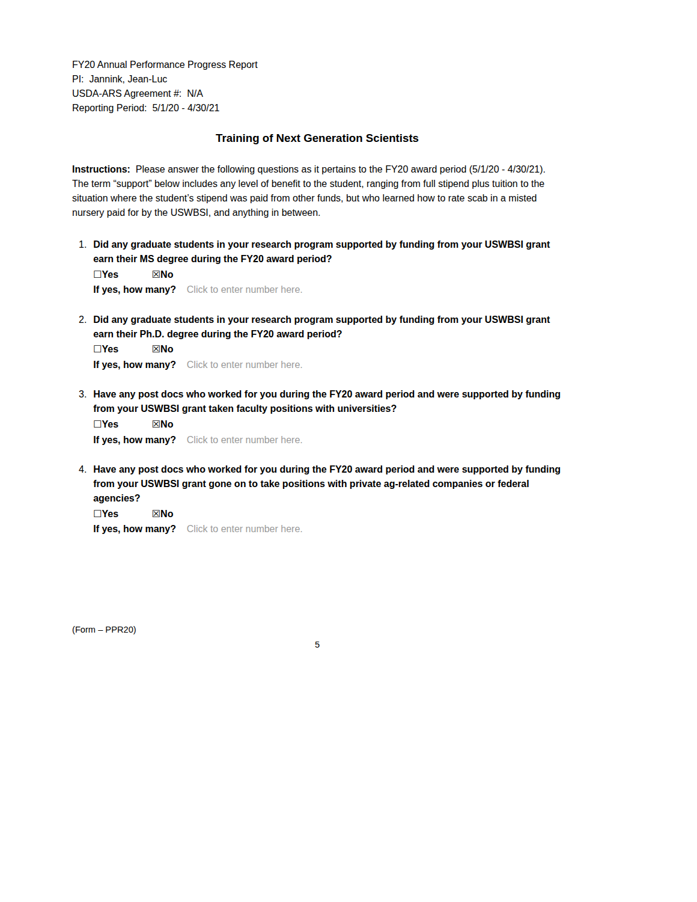FY20 Annual Performance Progress Report
PI: Jannink, Jean-Luc
USDA-ARS Agreement #: N/A
Reporting Period: 5/1/20 - 4/30/21
Training of Next Generation Scientists
Instructions: Please answer the following questions as it pertains to the FY20 award period (5/1/20 - 4/30/21). The term “support” below includes any level of benefit to the student, ranging from full stipend plus tuition to the situation where the student’s stipend was paid from other funds, but who learned how to rate scab in a misted nursery paid for by the USWBSI, and anything in between.
Did any graduate students in your research program supported by funding from your USWBSI grant earn their MS degree during the FY20 award period?
☐Yes ☒No
If yes, how many? Click to enter number here.
Did any graduate students in your research program supported by funding from your USWBSI grant earn their Ph.D. degree during the FY20 award period?
☐Yes ☒No
If yes, how many? Click to enter number here.
Have any post docs who worked for you during the FY20 award period and were supported by funding from your USWBSI grant taken faculty positions with universities?
☐Yes ☒No
If yes, how many? Click to enter number here.
Have any post docs who worked for you during the FY20 award period and were supported by funding from your USWBSI grant gone on to take positions with private ag-related companies or federal agencies?
☐Yes ☒No
If yes, how many? Click to enter number here.
(Form – PPR20)
5